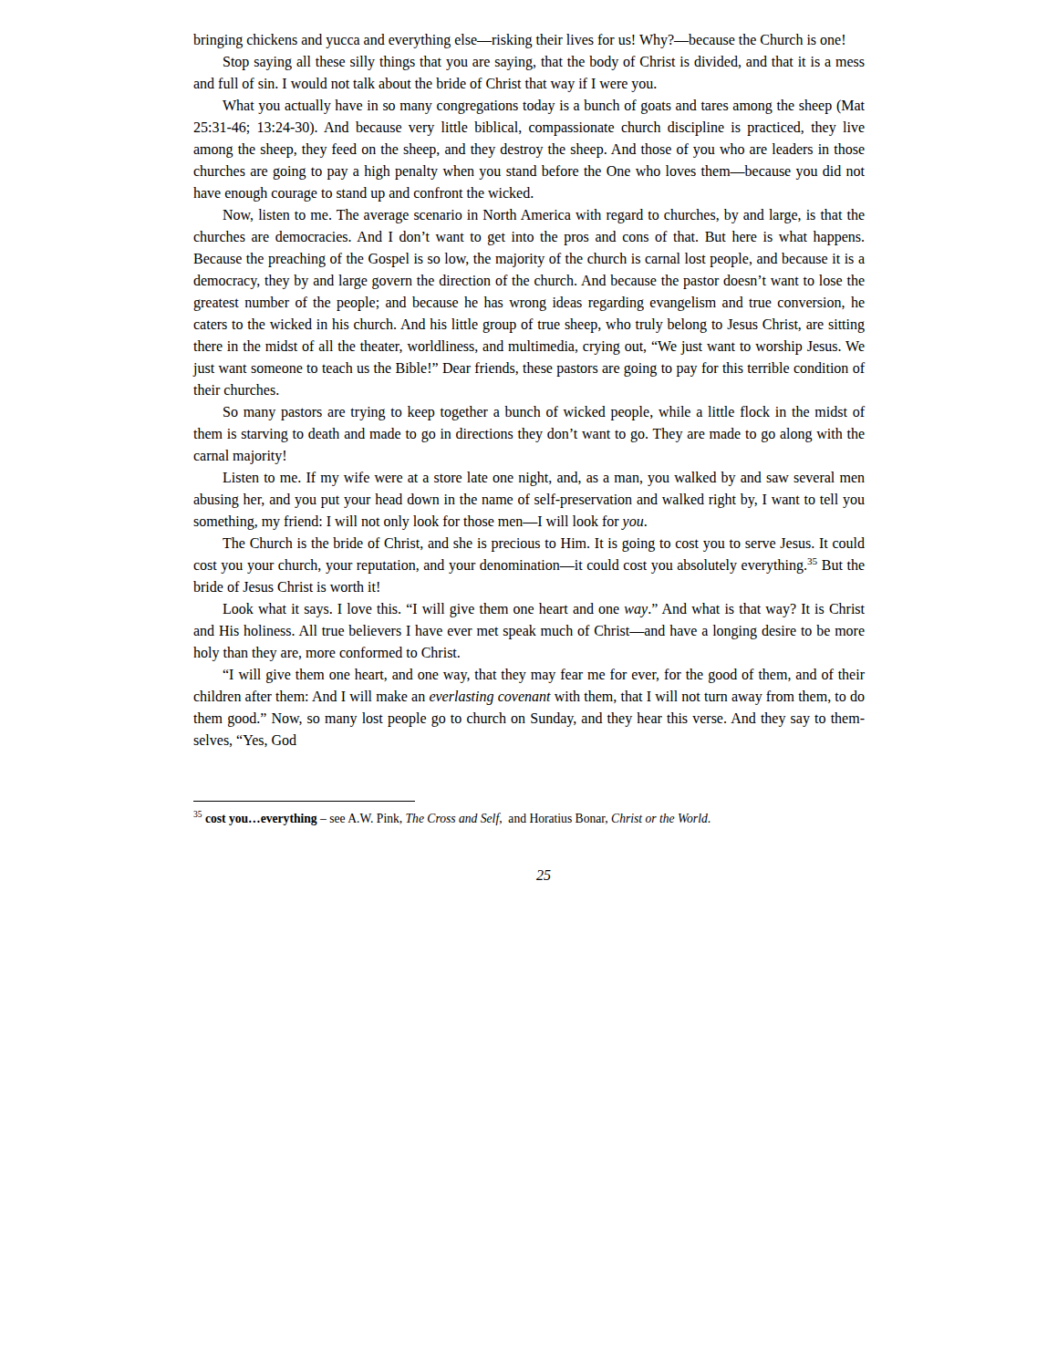bringing chickens and yucca and everything else—risking their lives for us! Why?—because the Church is one!
Stop saying all these silly things that you are saying, that the body of Christ is divided, and that it is a mess and full of sin. I would not talk about the bride of Christ that way if I were you.
What you actually have in so many congregations today is a bunch of goats and tares among the sheep (Mat 25:31-46; 13:24-30). And because very little biblical, compassionate church discipline is practiced, they live among the sheep, they feed on the sheep, and they destroy the sheep. And those of you who are leaders in those churches are going to pay a high penalty when you stand before the One who loves them—because you did not have enough courage to stand up and confront the wicked.
Now, listen to me. The average scenario in North America with regard to churches, by and large, is that the churches are democracies. And I don’t want to get into the pros and cons of that. But here is what happens. Because the preaching of the Gospel is so low, the majority of the church is carnal lost people, and because it is a democracy, they by and large govern the direction of the church. And because the pastor doesn’t want to lose the greatest number of the people; and because he has wrong ideas regarding evangelism and true conversion, he caters to the wicked in his church. And his little group of true sheep, who truly belong to Jesus Christ, are sitting there in the midst of all the theater, worldliness, and multimedia, crying out, “We just want to worship Jesus. We just want someone to teach us the Bible!” Dear friends, these pastors are going to pay for this terrible condition of their churches.
So many pastors are trying to keep together a bunch of wicked people, while a little flock in the midst of them is starving to death and made to go in directions they don’t want to go. They are made to go along with the carnal majority!
Listen to me. If my wife were at a store late one night, and, as a man, you walked by and saw several men abusing her, and you put your head down in the name of self-preservation and walked right by, I want to tell you something, my friend: I will not only look for those men—I will look for you.
The Church is the bride of Christ, and she is precious to Him. It is going to cost you to serve Jesus. It could cost you your church, your reputation, and your denomination—it could cost you absolutely everything.35 But the bride of Jesus Christ is worth it!
Look what it says. I love this. “I will give them one heart and one way.” And what is that way? It is Christ and His holiness. All true believers I have ever met speak much of Christ—and have a longing desire to be more holy than they are, more conformed to Christ.
“I will give them one heart, and one way, that they may fear me for ever, for the good of them, and of their children after them: And I will make an everlasting covenant with them, that I will not turn away from them, to do them good.” Now, so many lost people go to church on Sunday, and they hear this verse. And they say to themselves, “Yes, God
35 cost you…everything – see A.W. Pink, The Cross and Self, and Horatius Bonar, Christ or the World.
25